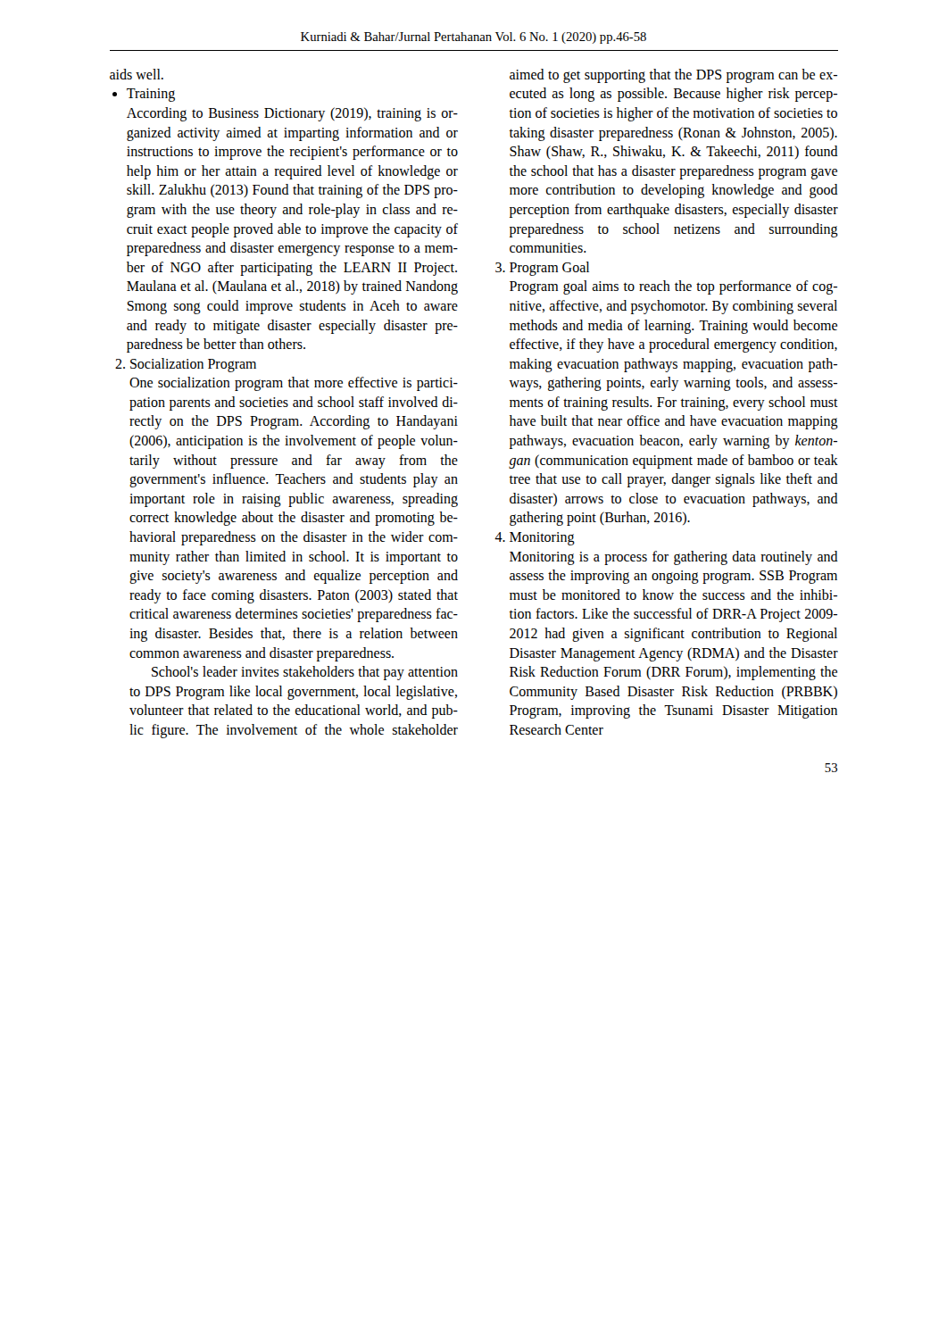Kurniadi & Bahar/Jurnal Pertahanan Vol. 6 No. 1 (2020) pp.46-58
aids well.
Training
According to Business Dictionary (2019), training is organized activity aimed at imparting information and or instructions to improve the recipient's performance or to help him or her attain a required level of knowledge or skill. Zalukhu (2013) Found that training of the DPS program with the use theory and role-play in class and recruit exact people proved able to improve the capacity of preparedness and disaster emergency response to a member of NGO after participating the LEARN II Project. Maulana et al. (Maulana et al., 2018) by trained Nandong Smong song could improve students in Aceh to aware and ready to mitigate disaster especially disaster preparedness be better than others.
Socialization Program
One socialization program that more effective is participation parents and societies and school staff involved directly on the DPS Program. According to Handayani (2006), anticipation is the involvement of people voluntarily without pressure and far away from the government's influence. Teachers and students play an important role in raising public awareness, spreading correct knowledge about the disaster and promoting behavioral preparedness on the disaster in the wider community rather than limited in school. It is important to give society's awareness and equalize perception and ready to face coming disasters. Paton (2003) stated that critical awareness determines societies' preparedness facing disaster. Besides that, there is a relation between common awareness and disaster preparedness.
School's leader invites stakeholders that pay attention to DPS Program like local government, local legislative, volunteer that related to the educational world, and public figure. The involvement of the whole stakeholder aimed to get supporting that the DPS program can be executed as long as possible. Because higher risk perception of societies is higher of the motivation of societies to taking disaster preparedness (Ronan & Johnston, 2005). Shaw (Shaw, R., Shiwaku, K. & Takeechi, 2011) found the school that has a disaster preparedness program gave more contribution to developing knowledge and good perception from earthquake disasters, especially disaster preparedness to school netizens and surrounding communities.
Program Goal
Program goal aims to reach the top performance of cognitive, affective, and psychomotor. By combining several methods and media of learning. Training would become effective, if they have a procedural emergency condition, making evacuation pathways mapping, evacuation pathways, gathering points, early warning tools, and assessments of training results. For training, every school must have built that near office and have evacuation mapping pathways, evacuation beacon, early warning by kentongan (communication equipment made of bamboo or teak tree that use to call prayer, danger signals like theft and disaster) arrows to close to evacuation pathways, and gathering point (Burhan, 2016).
Monitoring
Monitoring is a process for gathering data routinely and assess the improving an ongoing program. SSB Program must be monitored to know the success and the inhibition factors. Like the successful of DRR-A Project 2009-2012 had given a significant contribution to Regional Disaster Management Agency (RDMA) and the Disaster Risk Reduction Forum (DRR Forum), implementing the Community Based Disaster Risk Reduction (PRBBK) Program, improving the Tsunami Disaster Mitigation Research Center
53